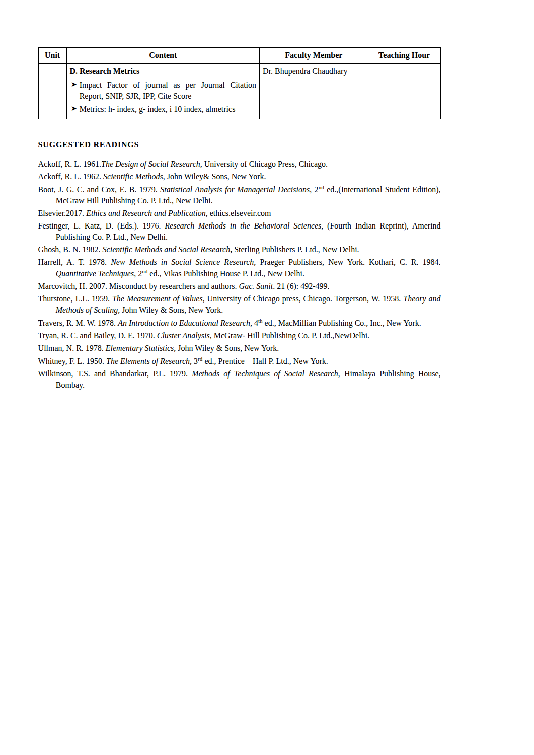| Unit | Content | Faculty Member | Teaching Hour |
| --- | --- | --- | --- |
| | D. Research Metrics Impact Factor of journal as per Journal Citation Report, SNIP, SJR, IPP, Cite Score Metrics: h- index, g- index, i 10 index, almetrics | Dr. Bhupendra Chaudhary | |
SUGGESTED READINGS
Ackoff, R. L. 1961.The Design of Social Research, University of Chicago Press, Chicago.
Ackoff, R. L. 1962. Scientific Methods, John Wiley& Sons, New York.
Boot, J. G. C. and Cox, E. B. 1979. Statistical Analysis for Managerial Decisions, 2nd ed.,(International Student Edition), McGraw Hill Publishing Co. P. Ltd., New Delhi.
Elsevier.2017. Ethics and Research and Publication, ethics.elseveir.com
Festinger, L. Katz, D. (Eds.). 1976. Research Methods in the Behavioral Sciences, (Fourth Indian Reprint), Amerind Publishing Co. P. Ltd., New Delhi.
Ghosh, B. N. 1982. Scientific Methods and Social Research, Sterling Publishers P. Ltd., New Delhi.
Harrell, A. T. 1978. New Methods in Social Science Research, Praeger Publishers, New York. Kothari, C. R. 1984. Quantitative Techniques, 2nd ed., Vikas Publishing House P. Ltd., New Delhi.
Marcovitch, H. 2007. Misconduct by researchers and authors. Gac. Sanit. 21 (6): 492-499.
Thurstone, L.L. 1959. The Measurement of Values, University of Chicago press, Chicago. Torgerson, W. 1958. Theory and Methods of Scaling, John Wiley & Sons, New York.
Travers, R. M. W. 1978. An Introduction to Educational Research, 4th ed., MacMillian Publishing Co., Inc., New York.
Tryan, R. C. and Bailey, D. E. 1970. Cluster Analysis, McGraw- Hill Publishing Co. P. Ltd.,NewDelhi.
Ullman, N. R. 1978. Elementary Statistics, John Wiley & Sons, New York.
Whitney, F. L. 1950. The Elements of Research, 3rd ed., Prentice – Hall P. Ltd., New York.
Wilkinson, T.S. and Bhandarkar, P.L. 1979. Methods of Techniques of Social Research, Himalaya Publishing House, Bombay.